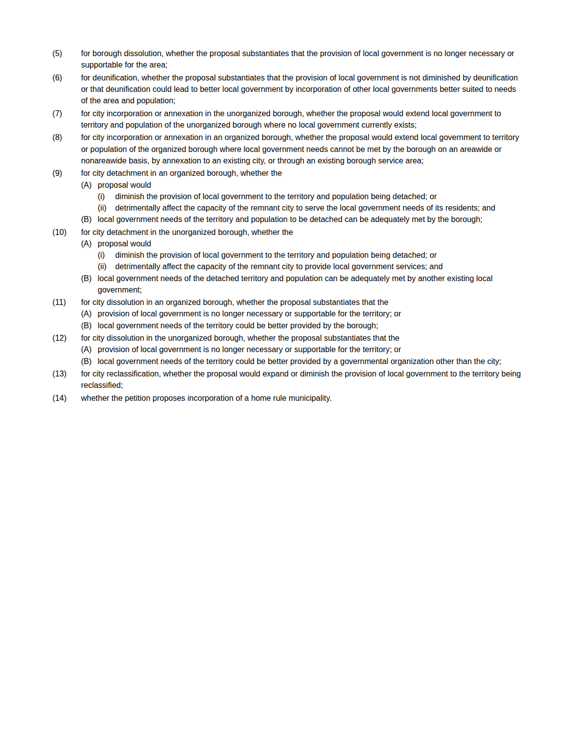(5) for borough dissolution, whether the proposal substantiates that the provision of local government is no longer necessary or supportable for the area;
(6) for deunification, whether the proposal substantiates that the provision of local government is not diminished by deunification or that deunification could lead to better local government by incorporation of other local governments better suited to needs of the area and population;
(7) for city incorporation or annexation in the unorganized borough, whether the proposal would extend local government to territory and population of the unorganized borough where no local government currently exists;
(8) for city incorporation or annexation in an organized borough, whether the proposal would extend local government to territory or population of the organized borough where local government needs cannot be met by the borough on an areawide or nonareawide basis, by annexation to an existing city, or through an existing borough service area;
(9) for city detachment in an organized borough, whether the
(A) proposal would
(i) diminish the provision of local government to the territory and population being detached; or
(ii) detrimentally affect the capacity of the remnant city to serve the local government needs of its residents; and
(B) local government needs of the territory and population to be detached can be adequately met by the borough;
(10) for city detachment in the unorganized borough, whether the
(A) proposal would
(i) diminish the provision of local government to the territory and population being detached; or
(ii) detrimentally affect the capacity of the remnant city to provide local government services; and
(B) local government needs of the detached territory and population can be adequately met by another existing local government;
(11) for city dissolution in an organized borough, whether the proposal substantiates that the
(A) provision of local government is no longer necessary or supportable for the territory; or
(B) local government needs of the territory could be better provided by the borough;
(12) for city dissolution in the unorganized borough, whether the proposal substantiates that the
(A) provision of local government is no longer necessary or supportable for the territory; or
(B) local government needs of the territory could be better provided by a governmental organization other than the city;
(13) for city reclassification, whether the proposal would expand or diminish the provision of local government to the territory being reclassified;
(14) whether the petition proposes incorporation of a home rule municipality.